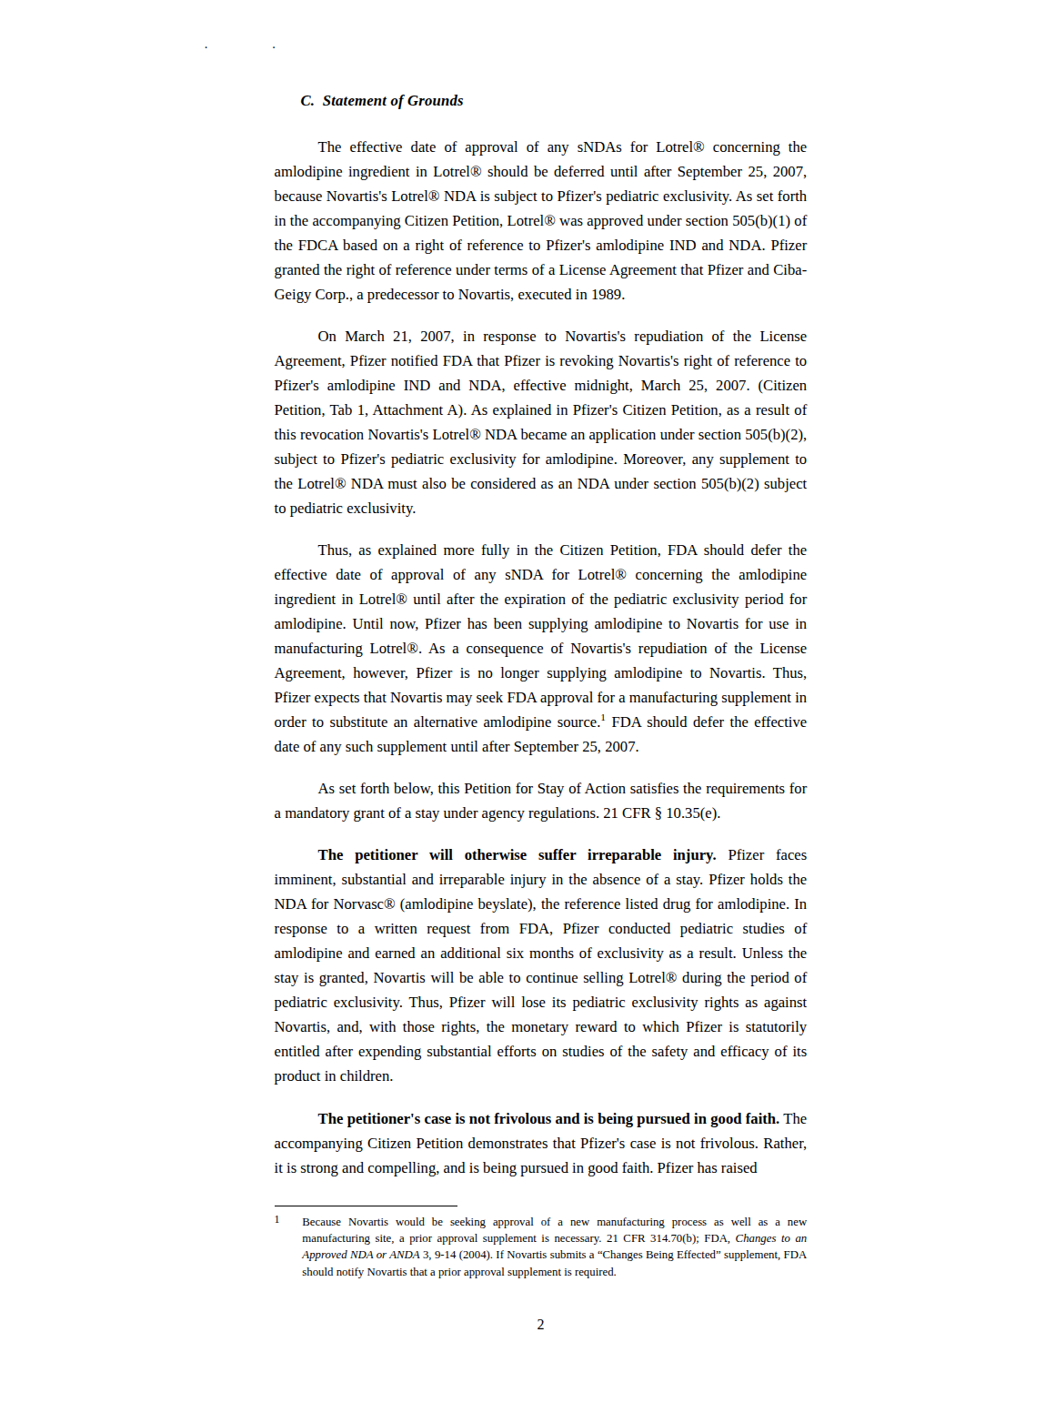. .
C. Statement of Grounds
The effective date of approval of any sNDAs for Lotrel® concerning the amlodipine ingredient in Lotrel® should be deferred until after September 25, 2007, because Novartis's Lotrel® NDA is subject to Pfizer's pediatric exclusivity. As set forth in the accompanying Citizen Petition, Lotrel® was approved under section 505(b)(1) of the FDCA based on a right of reference to Pfizer's amlodipine IND and NDA. Pfizer granted the right of reference under terms of a License Agreement that Pfizer and Ciba-Geigy Corp., a predecessor to Novartis, executed in 1989.
On March 21, 2007, in response to Novartis's repudiation of the License Agreement, Pfizer notified FDA that Pfizer is revoking Novartis's right of reference to Pfizer's amlodipine IND and NDA, effective midnight, March 25, 2007. (Citizen Petition, Tab 1, Attachment A). As explained in Pfizer's Citizen Petition, as a result of this revocation Novartis's Lotrel® NDA became an application under section 505(b)(2), subject to Pfizer's pediatric exclusivity for amlodipine. Moreover, any supplement to the Lotrel® NDA must also be considered as an NDA under section 505(b)(2) subject to pediatric exclusivity.
Thus, as explained more fully in the Citizen Petition, FDA should defer the effective date of approval of any sNDA for Lotrel® concerning the amlodipine ingredient in Lotrel® until after the expiration of the pediatric exclusivity period for amlodipine. Until now, Pfizer has been supplying amlodipine to Novartis for use in manufacturing Lotrel®. As a consequence of Novartis's repudiation of the License Agreement, however, Pfizer is no longer supplying amlodipine to Novartis. Thus, Pfizer expects that Novartis may seek FDA approval for a manufacturing supplement in order to substitute an alternative amlodipine source.1 FDA should defer the effective date of any such supplement until after September 25, 2007.
As set forth below, this Petition for Stay of Action satisfies the requirements for a mandatory grant of a stay under agency regulations. 21 CFR § 10.35(e).
The petitioner will otherwise suffer irreparable injury. Pfizer faces imminent, substantial and irreparable injury in the absence of a stay. Pfizer holds the NDA for Norvasc® (amlodipine beyslate), the reference listed drug for amlodipine. In response to a written request from FDA, Pfizer conducted pediatric studies of amlodipine and earned an additional six months of exclusivity as a result. Unless the stay is granted, Novartis will be able to continue selling Lotrel® during the period of pediatric exclusivity. Thus, Pfizer will lose its pediatric exclusivity rights as against Novartis, and, with those rights, the monetary reward to which Pfizer is statutorily entitled after expending substantial efforts on studies of the safety and efficacy of its product in children.
The petitioner's case is not frivolous and is being pursued in good faith. The accompanying Citizen Petition demonstrates that Pfizer's case is not frivolous. Rather, it is strong and compelling, and is being pursued in good faith. Pfizer has raised
1 Because Novartis would be seeking approval of a new manufacturing process as well as a new manufacturing site, a prior approval supplement is necessary. 21 CFR 314.70(b); FDA, Changes to an Approved NDA or ANDA 3, 9-14 (2004). If Novartis submits a “Changes Being Effected” supplement, FDA should notify Novartis that a prior approval supplement is required.
2